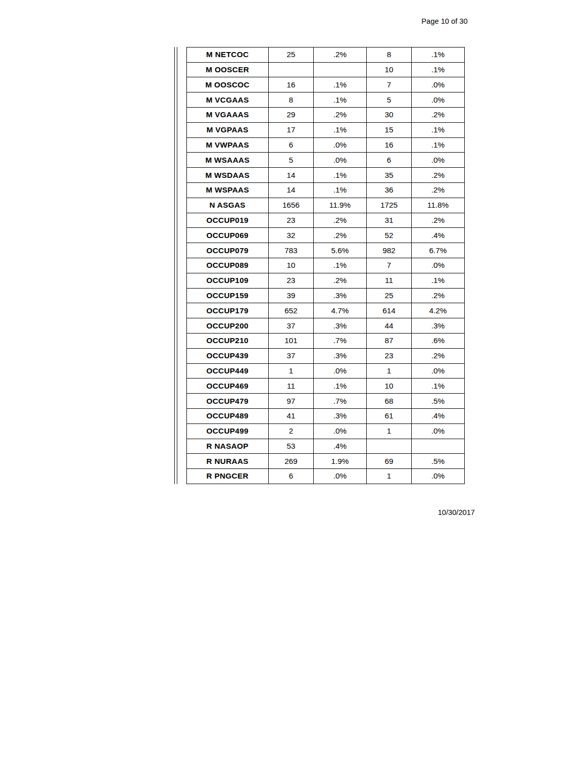Page 10 of 30
| M NETCOC | 25 | .2% | 8 | .1% |
| M OOSCER | | | 10 | .1% |
| M OOSCOC | 16 | .1% | 7 | .0% |
| M VCGAAS | 8 | .1% | 5 | .0% |
| M VGAAAS | 29 | .2% | 30 | .2% |
| M VGPAAS | 17 | .1% | 15 | .1% |
| M VWPAAS | 6 | .0% | 16 | .1% |
| M WSAAAS | 5 | .0% | 6 | .0% |
| M WSDAAS | 14 | .1% | 35 | .2% |
| M WSPAAS | 14 | .1% | 36 | .2% |
| N ASGAS | 1656 | 11.9% | 1725 | 11.8% |
| OCCUP019 | 23 | .2% | 31 | .2% |
| OCCUP069 | 32 | .2% | 52 | .4% |
| OCCUP079 | 783 | 5.6% | 982 | 6.7% |
| OCCUP089 | 10 | .1% | 7 | .0% |
| OCCUP109 | 23 | .2% | 11 | .1% |
| OCCUP159 | 39 | .3% | 25 | .2% |
| OCCUP179 | 652 | 4.7% | 614 | 4.2% |
| OCCUP200 | 37 | .3% | 44 | .3% |
| OCCUP210 | 101 | .7% | 87 | .6% |
| OCCUP439 | 37 | .3% | 23 | .2% |
| OCCUP449 | 1 | .0% | 1 | .0% |
| OCCUP469 | 11 | .1% | 10 | .1% |
| OCCUP479 | 97 | .7% | 68 | .5% |
| OCCUP489 | 41 | .3% | 61 | .4% |
| OCCUP499 | 2 | .0% | 1 | .0% |
| R NASAOP | 53 | .4% | | |
| R NURAAS | 269 | 1.9% | 69 | .5% |
| R PNGCER | 6 | .0% | 1 | .0% |
10/30/2017